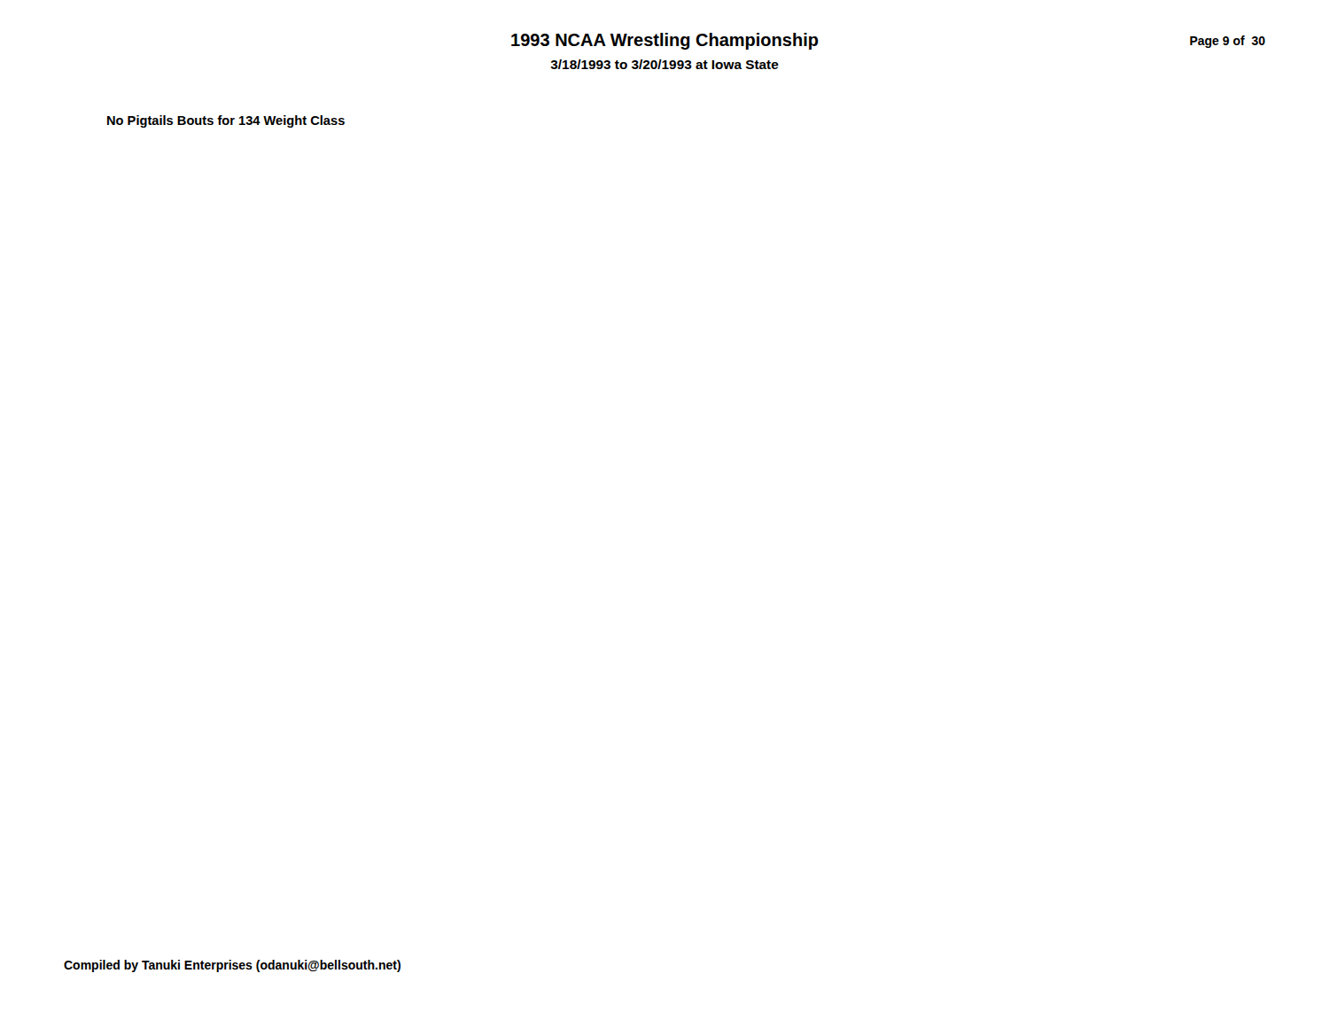Page 9 of 30
1993 NCAA Wrestling Championship
3/18/1993 to 3/20/1993 at Iowa State
No Pigtails Bouts for 134 Weight Class
Compiled by Tanuki Enterprises (odanuki@bellsouth.net)